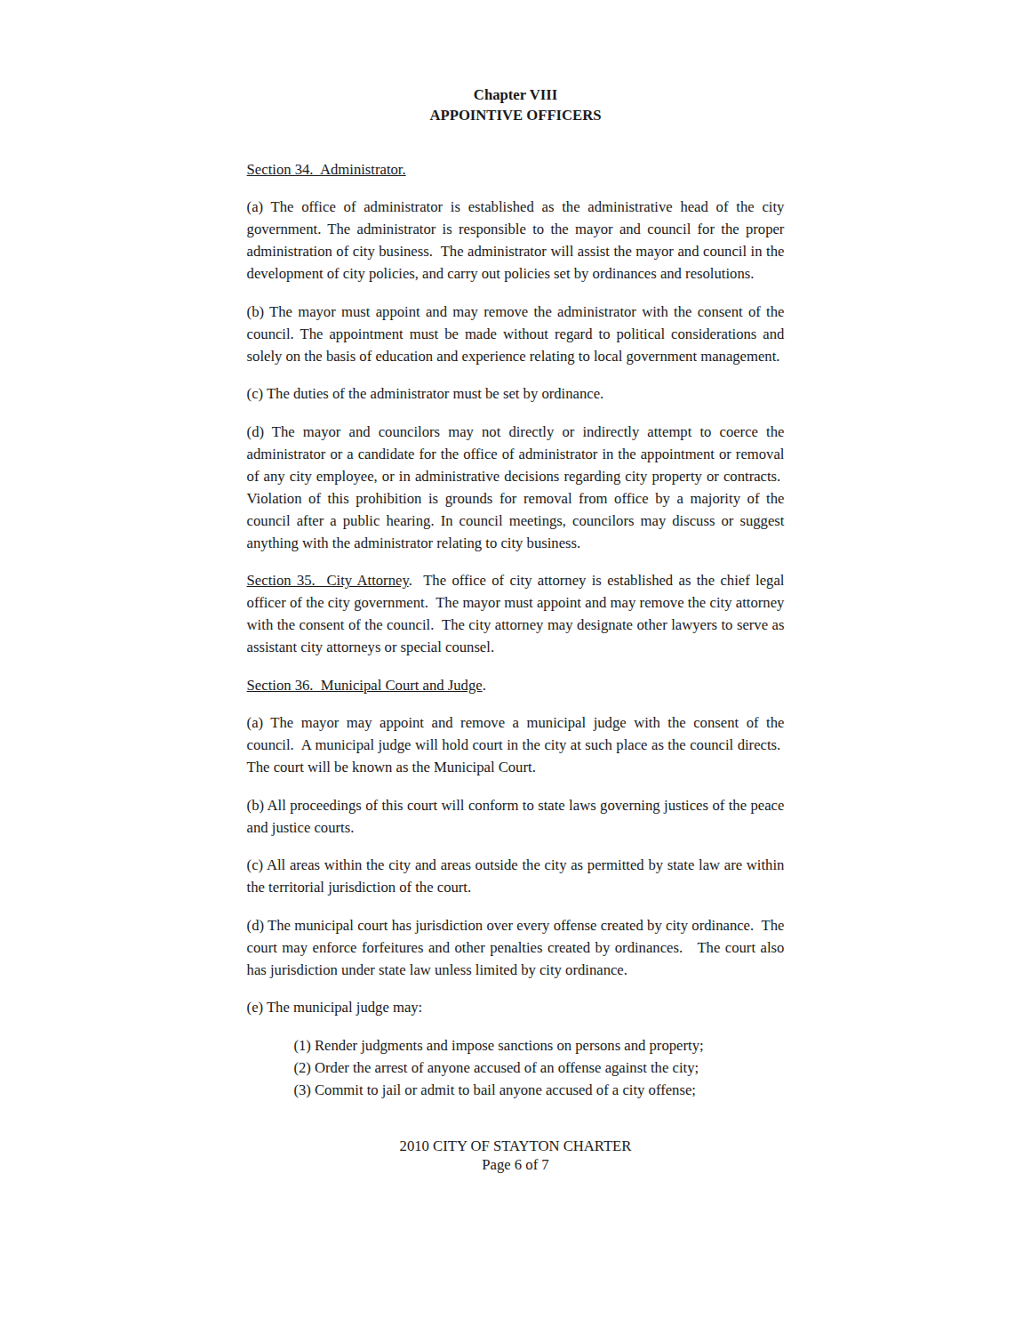Chapter VIII APPOINTIVE OFFICERS
Section 34. Administrator.
(a) The office of administrator is established as the administrative head of the city government. The administrator is responsible to the mayor and council for the proper administration of city business. The administrator will assist the mayor and council in the development of city policies, and carry out policies set by ordinances and resolutions.
(b) The mayor must appoint and may remove the administrator with the consent of the council. The appointment must be made without regard to political considerations and solely on the basis of education and experience relating to local government management.
(c) The duties of the administrator must be set by ordinance.
(d) The mayor and councilors may not directly or indirectly attempt to coerce the administrator or a candidate for the office of administrator in the appointment or removal of any city employee, or in administrative decisions regarding city property or contracts. Violation of this prohibition is grounds for removal from office by a majority of the council after a public hearing. In council meetings, councilors may discuss or suggest anything with the administrator relating to city business.
Section 35. City Attorney. The office of city attorney is established as the chief legal officer of the city government. The mayor must appoint and may remove the city attorney with the consent of the council. The city attorney may designate other lawyers to serve as assistant city attorneys or special counsel.
Section 36. Municipal Court and Judge.
(a) The mayor may appoint and remove a municipal judge with the consent of the council. A municipal judge will hold court in the city at such place as the council directs. The court will be known as the Municipal Court.
(b) All proceedings of this court will conform to state laws governing justices of the peace and justice courts.
(c) All areas within the city and areas outside the city as permitted by state law are within the territorial jurisdiction of the court.
(d) The municipal court has jurisdiction over every offense created by city ordinance. The court may enforce forfeitures and other penalties created by ordinances. The court also has jurisdiction under state law unless limited by city ordinance.
(e) The municipal judge may:
(1) Render judgments and impose sanctions on persons and property;
(2) Order the arrest of anyone accused of an offense against the city;
(3) Commit to jail or admit to bail anyone accused of a city offense;
2010 CITY OF STAYTON CHARTER Page 6 of 7